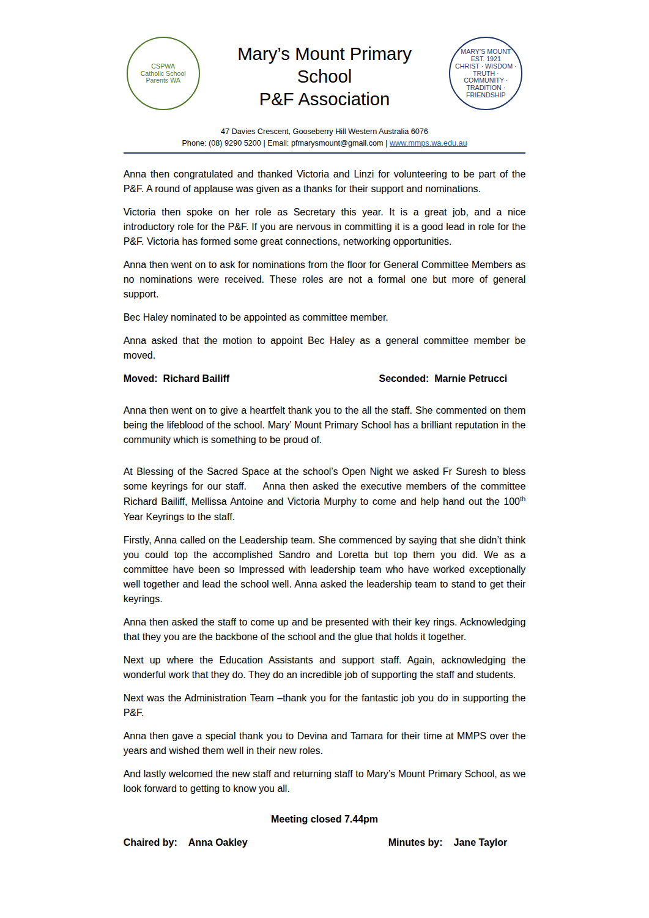CSPWA
Catholic School Parents WA
Mary’s Mount Primary School
P&F Association
MARY’S MOUNT
EST. 1921
CHRIST · WISDOM · TRUTH · COMMUNITY · TRADITION · FRIENDSHIP
47 Davies Crescent, Gooseberry Hill Western Australia 6076
Phone: (08) 9290 5200 | Email: pfmarysmount@gmail.com | www.mmps.wa.edu.au
Anna then congratulated and thanked Victoria and Linzi for volunteering to be part of the P&F. A round of applause was given as a thanks for their support and nominations.
Victoria then spoke on her role as Secretary this year. It is a great job, and a nice introductory role for the P&F. If you are nervous in committing it is a good lead in role for the P&F. Victoria has formed some great connections, networking opportunities.
Anna then went on to ask for nominations from the floor for General Committee Members as no nominations were received. These roles are not a formal one but more of general support.
Bec Haley nominated to be appointed as committee member.
Anna asked that the motion to appoint Bec Haley as a general committee member be moved.
Moved: Richard Bailiff Seconded: Marnie Petrucci
Anna then went on to give a heartfelt thank you to the all the staff. She commented on them being the lifeblood of the school. Mary’ Mount Primary School has a brilliant reputation in the community which is something to be proud of.
At Blessing of the Sacred Space at the school’s Open Night we asked Fr Suresh to bless some keyrings for our staff. Anna then asked the executive members of the committee Richard Bailiff, Mellissa Antoine and Victoria Murphy to come and help hand out the 100th Year Keyrings to the staff.
Firstly, Anna called on the Leadership team. She commenced by saying that she didn’t think you could top the accomplished Sandro and Loretta but top them you did. We as a committee have been so Impressed with leadership team who have worked exceptionally well together and lead the school well. Anna asked the leadership team to stand to get their keyrings.
Anna then asked the staff to come up and be presented with their key rings. Acknowledging that they you are the backbone of the school and the glue that holds it together.
Next up where the Education Assistants and support staff. Again, acknowledging the wonderful work that they do. They do an incredible job of supporting the staff and students.
Next was the Administration Team –thank you for the fantastic job you do in supporting the P&F.
Anna then gave a special thank you to Devina and Tamara for their time at MMPS over the years and wished them well in their new roles.
And lastly welcomed the new staff and returning staff to Mary’s Mount Primary School, as we look forward to getting to know you all.
Meeting closed 7.44pm
Chaired by: Anna Oakley Minutes by: Jane Taylor